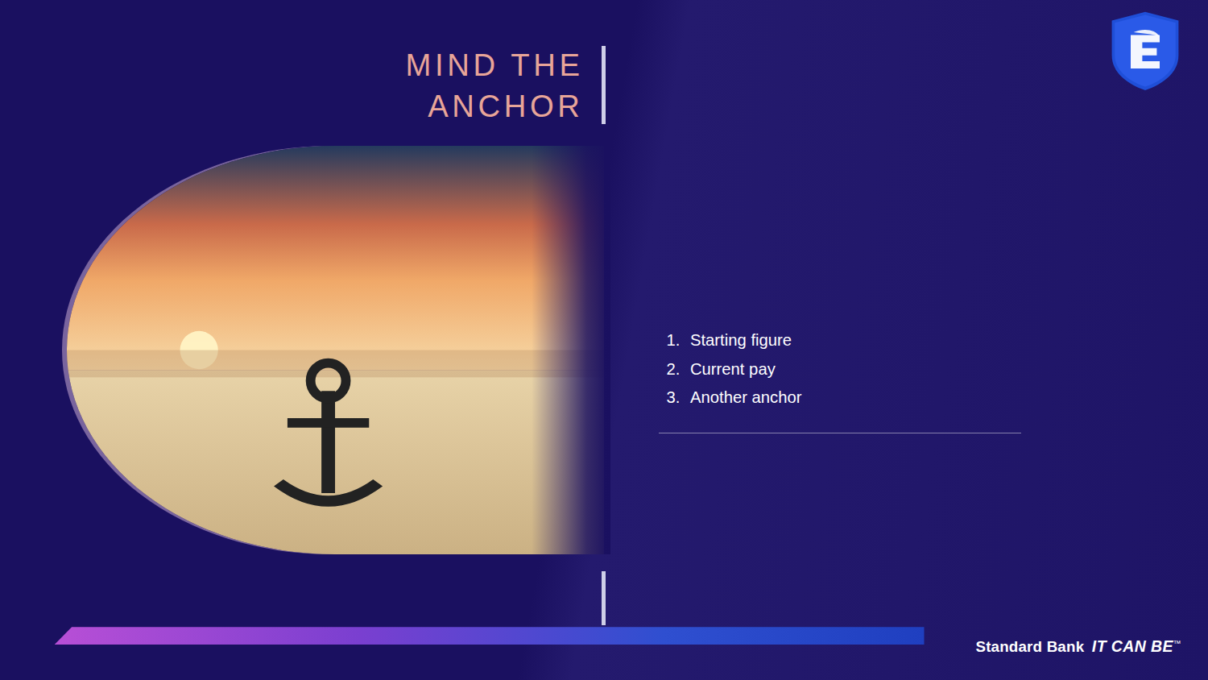Mind the
Anchor
Starting figure
Current pay
Another anchor
Standard Bank IT CAN BE™